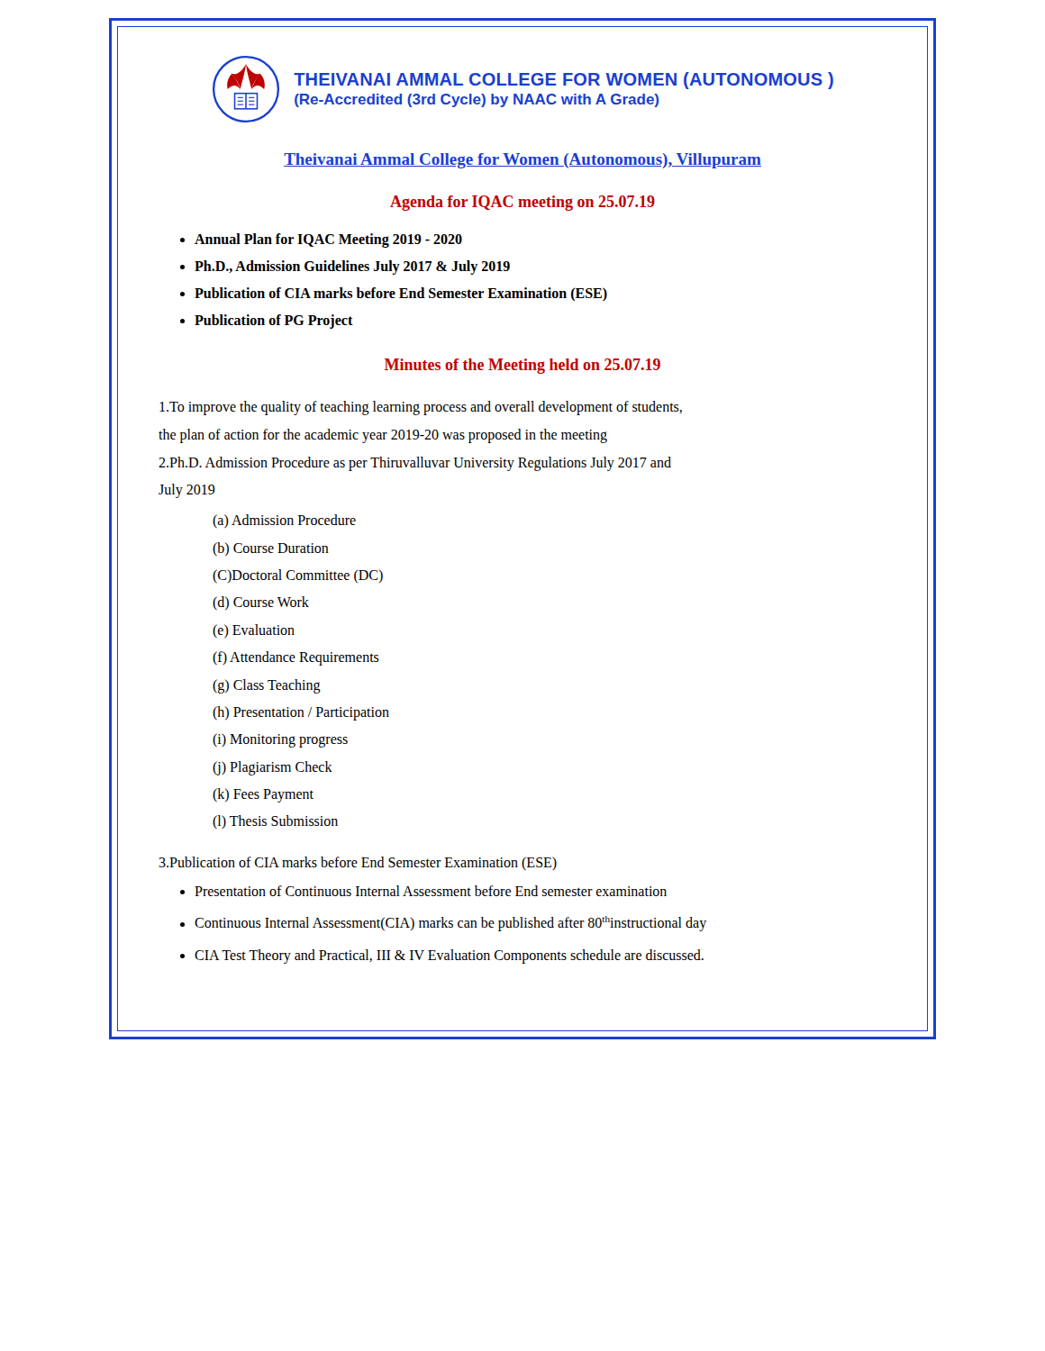THEIVANAI AMMAL COLLEGE FOR WOMEN (AUTONOMOUS )
(Re-Accredited (3rd Cycle) by NAAC with A Grade)
Theivanai Ammal College for Women (Autonomous), Villupuram
Agenda for IQAC meeting on 25.07.19
Annual Plan for IQAC Meeting 2019 - 2020
Ph.D., Admission Guidelines July 2017 & July 2019
Publication of CIA marks before End Semester Examination (ESE)
Publication of PG Project
Minutes of the Meeting held on 25.07.19
1.To improve the quality of teaching learning process and overall development of students,
the plan of action for the academic year 2019-20 was proposed in the meeting
2.Ph.D. Admission Procedure as per Thiruvalluvar University Regulations July 2017 and
July 2019
(a) Admission Procedure
(b) Course Duration
(C)Doctoral Committee (DC)
(d) Course Work
(e) Evaluation
(f) Attendance Requirements
(g) Class Teaching
(h) Presentation / Participation
(i) Monitoring progress
(j) Plagiarism Check
(k) Fees Payment
(l) Thesis Submission
3.Publication of CIA marks before End Semester Examination (ESE)
Presentation of Continuous Internal Assessment before End semester examination
Continuous Internal Assessment(CIA) marks can be published after 80thinstructional day
CIA Test Theory and Practical, III & IV Evaluation Components schedule are discussed.